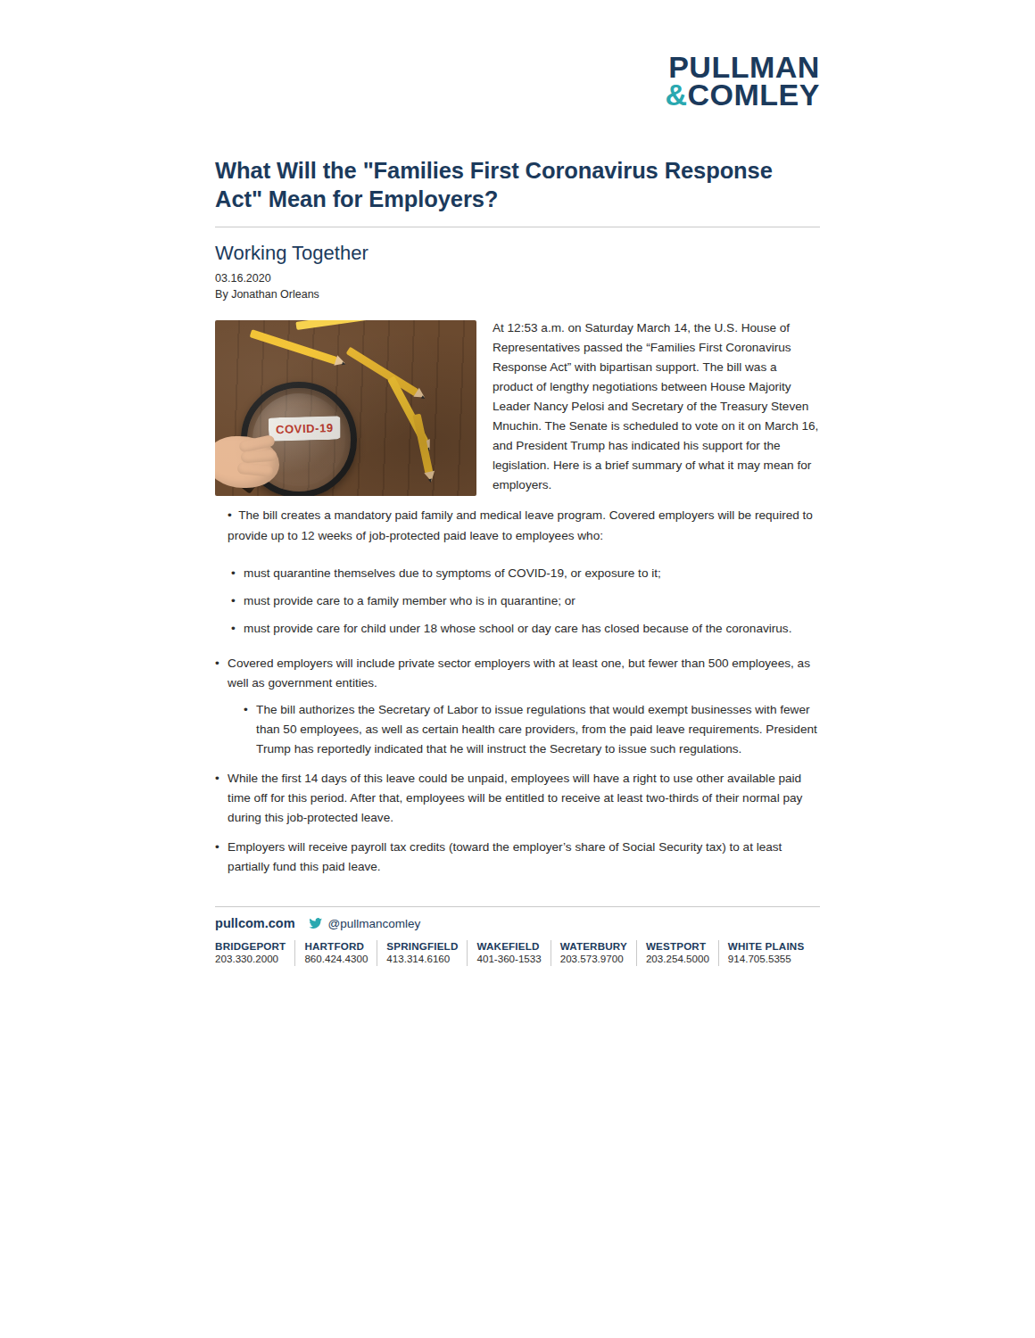PULLMAN &COMLEY
What Will the "Families First Coronavirus Response
Act" Mean for Employers?
Working Together
03.16.2020
By Jonathan Orleans
COVID-19
At 12:53 a.m. on Saturday March 14, the U.S. House of Representatives passed the “Families First Coronavirus Response Act” with bipartisan support. The bill was a product of lengthy negotiations between House Majority Leader Nancy Pelosi and Secretary of the Treasury Steven Mnuchin. The Senate is scheduled to vote on it on March 16, and President Trump has indicated his support for the legislation. Here is a brief summary of what it may mean for employers.
• The bill creates a mandatory paid family and medical leave program. Covered employers will be required to provide up to 12 weeks of job-protected paid leave to employees who:
must quarantine themselves due to symptoms of COVID-19, or exposure to it;
must provide care to a family member who is in quarantine; or
must provide care for child under 18 whose school or day care has closed because of the coronavirus.
Covered employers will include private sector employers with at least one, but fewer than 500 employees, as well as government entities.
The bill authorizes the Secretary of Labor to issue regulations that would exempt businesses with fewer than 50 employees, as well as certain health care providers, from the paid leave requirements. President Trump has reportedly indicated that he will instruct the Secretary to issue such regulations.
While the first 14 days of this leave could be unpaid, employees will have a right to use other available paid time off for this period. After that, employees will be entitled to receive at least two-thirds of their normal pay during this job-protected leave.
Employers will receive payroll tax credits (toward the employer’s share of Social Security tax) to at least partially fund this paid leave.
pullcom.com @pullmancomley
BRIDGEPORT 203.330.2000
HARTFORD 860.424.4300
SPRINGFIELD 413.314.6160
WAKEFIELD 401-360-1533
WATERBURY 203.573.9700
WESTPORT 203.254.5000
WHITE PLAINS 914.705.5355